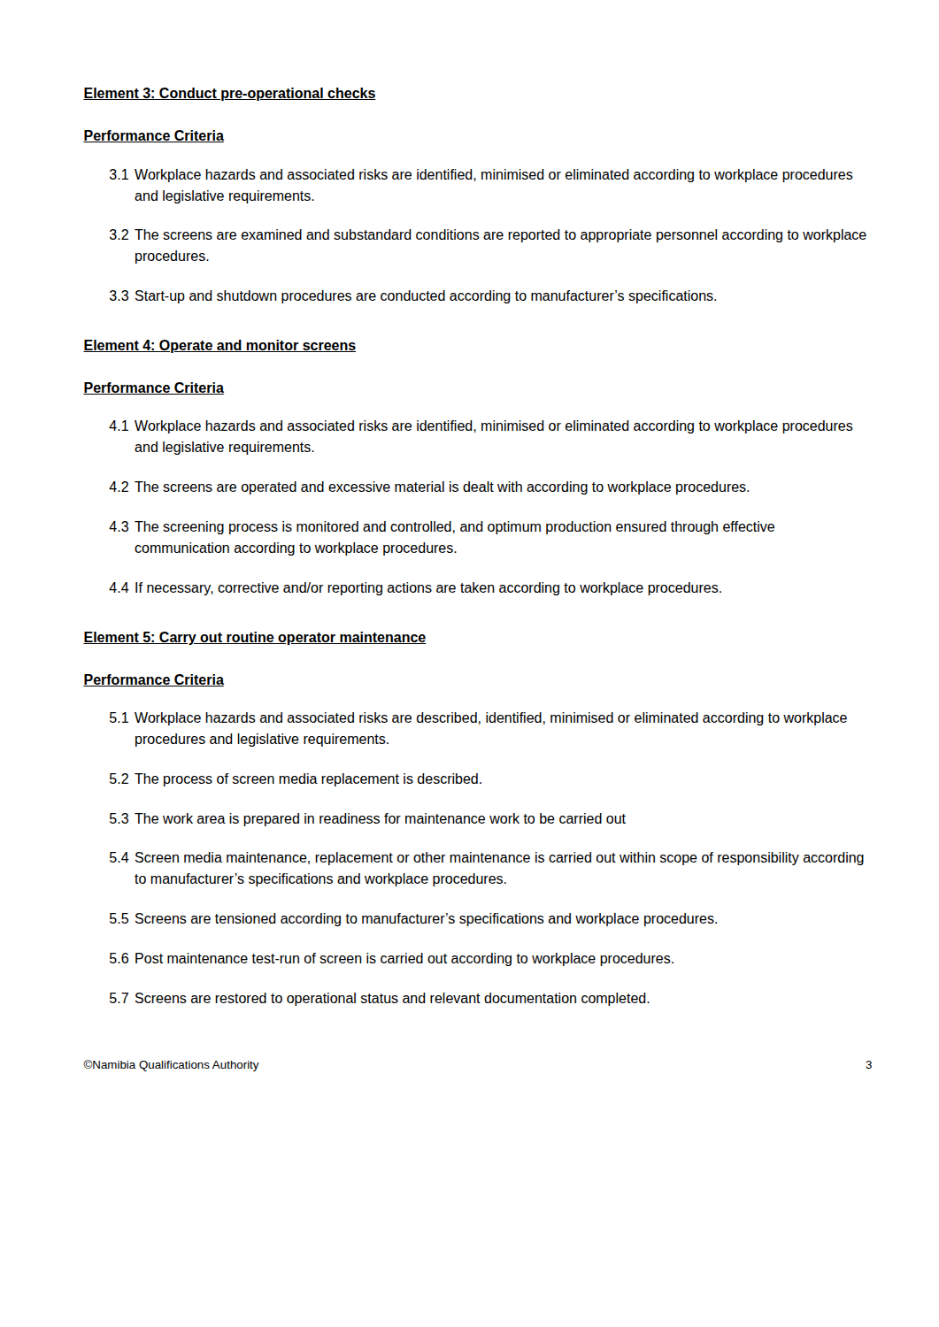Element 3: Conduct pre-operational checks
Performance Criteria
3.1 Workplace hazards and associated risks are identified, minimised or eliminated according to workplace procedures and legislative requirements.
3.2 The screens are examined and substandard conditions are reported to appropriate personnel according to workplace procedures.
3.3 Start-up and shutdown procedures are conducted according to manufacturer’s specifications.
Element 4: Operate and monitor screens
Performance Criteria
4.1 Workplace hazards and associated risks are identified, minimised or eliminated according to workplace procedures and legislative requirements.
4.2 The screens are operated and excessive material is dealt with according to workplace procedures.
4.3 The screening process is monitored and controlled, and optimum production ensured through effective communication according to workplace procedures.
4.4 If necessary, corrective and/or reporting actions are taken according to workplace procedures.
Element 5: Carry out routine operator maintenance
Performance Criteria
5.1 Workplace hazards and associated risks are described, identified, minimised or eliminated according to workplace procedures and legislative requirements.
5.2 The process of screen media replacement is described.
5.3 The work area is prepared in readiness for maintenance work to be carried out
5.4 Screen media maintenance, replacement or other maintenance is carried out within scope of responsibility according to manufacturer’s specifications and workplace procedures.
5.5 Screens are tensioned according to manufacturer’s specifications and workplace procedures.
5.6 Post maintenance test-run of screen is carried out according to workplace procedures.
5.7 Screens are restored to operational status and relevant documentation completed.
©Namibia Qualifications Authority 3